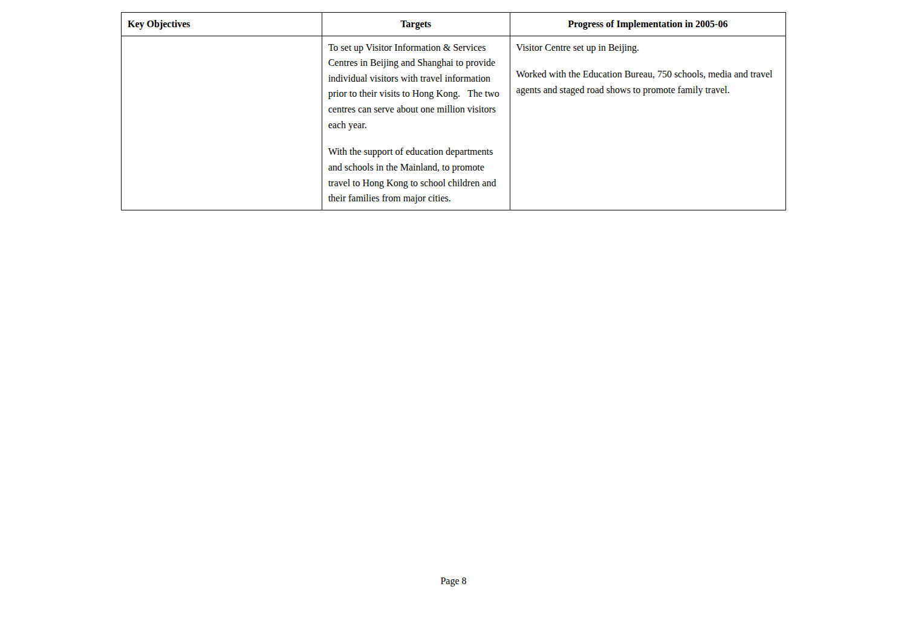| Key Objectives | Targets | Progress of Implementation in 2005-06 |
| --- | --- | --- |
| | To set up Visitor Information & Services Centres in Beijing and Shanghai to provide individual visitors with travel information prior to their visits to Hong Kong. The two centres can serve about one million visitors each year. With the support of education departments and schools in the Mainland, to promote travel to Hong Kong to school children and their families from major cities. | Visitor Centre set up in Beijing. Worked with the Education Bureau, 750 schools, media and travel agents and staged road shows to promote family travel. |
Page 8